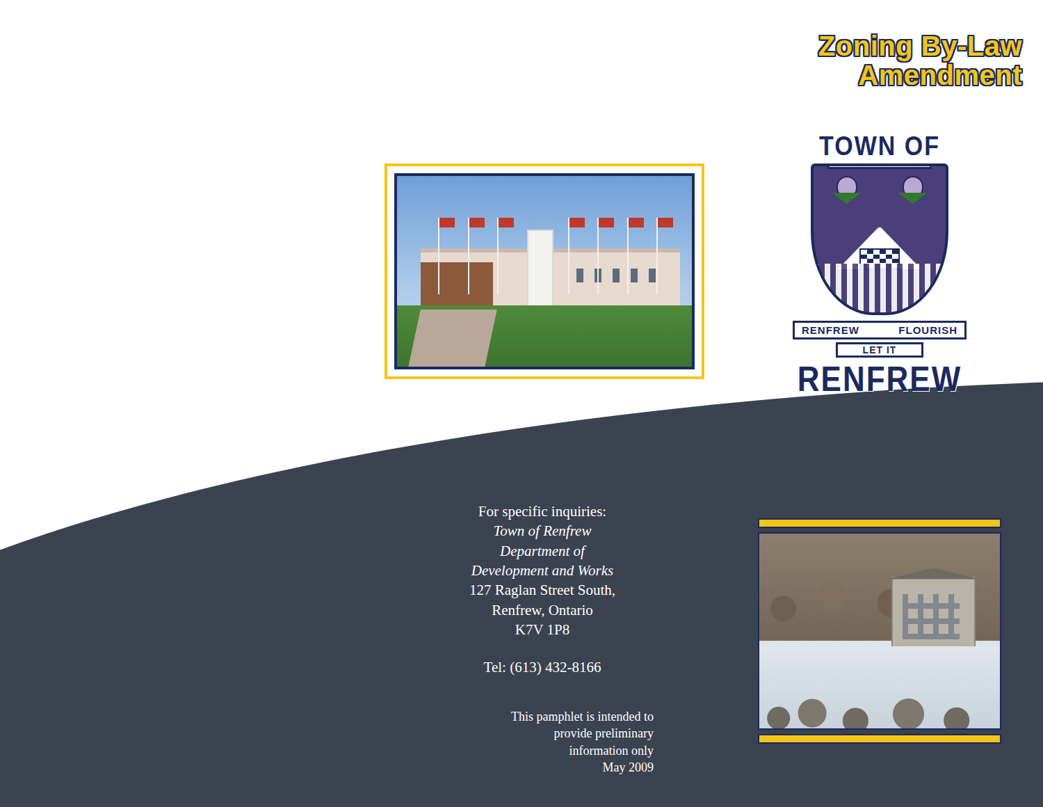Zoning By-Law
Amendment
TOWN OF
RENFREW FLOURISH
LET IT
RENFREW
For specific inquiries:
Town of Renfrew
Department of
Development and Works
127 Raglan Street South,
Renfrew, Ontario
K7V 1P8
Tel: (613) 432-8166
This pamphlet is intended to
provide preliminary
information only
May 2009